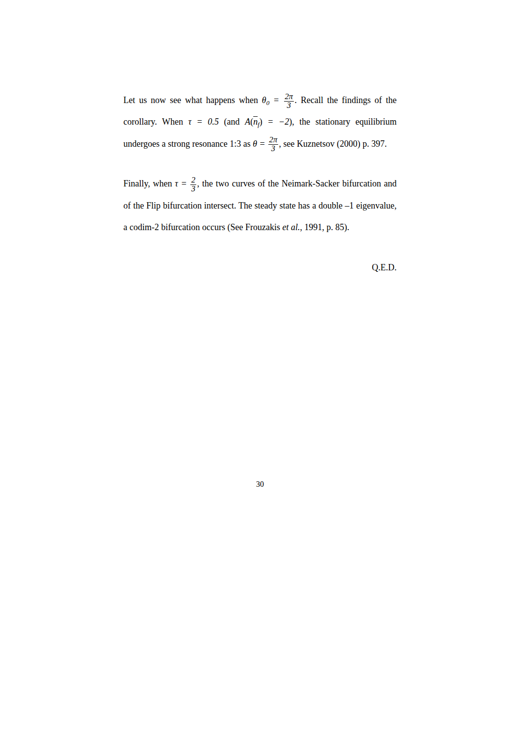Let us now see what happens when θ0 = 2π 3. Recall the findings of the corollary. When τ = 0.5 (and A(nf) = −2), the stationary equilibrium undergoes a strong resonance 1:3 as θ = 2π 3, see Kuznetsov (2000) p. 397.
Finally, when τ = 23, the two curves of the Neimark-Sacker bifurcation and of the Flip bifurcation intersect. The steady state has a double –1 eigenvalue, a codim-2 bifurcation occurs (See Frouzakis et al., 1991, p. 85).
Q.E.D.
30